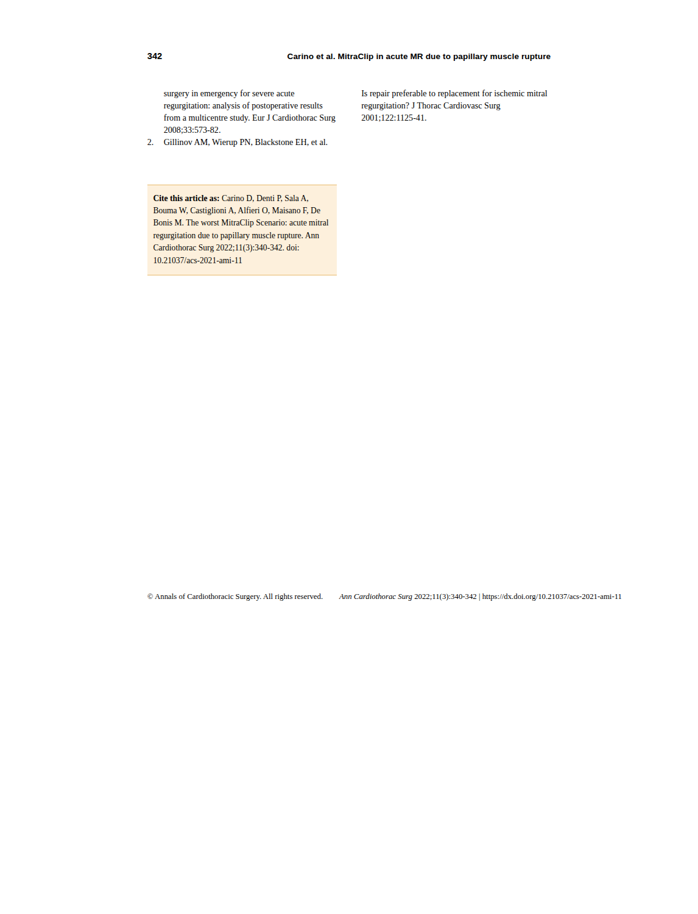342
Carino et al. MitraClip in acute MR due to papillary muscle rupture
surgery in emergency for severe acute regurgitation: analysis of postoperative results from a multicentre study. Eur J Cardiothorac Surg 2008;33:573-82.
2. Gillinov AM, Wierup PN, Blackstone EH, et al.
Cite this article as: Carino D, Denti P, Sala A, Bouma W, Castiglioni A, Alfieri O, Maisano F, De Bonis M. The worst MitraClip Scenario: acute mitral regurgitation due to papillary muscle rupture. Ann Cardiothorac Surg 2022;11(3):340-342. doi: 10.21037/acs-2021-ami-11
Is repair preferable to replacement for ischemic mitral regurgitation? J Thorac Cardiovasc Surg 2001;122:1125-41.
© Annals of Cardiothoracic Surgery. All rights reserved.
Ann Cardiothorac Surg 2022;11(3):340-342 | https://dx.doi.org/10.21037/acs-2021-ami-11